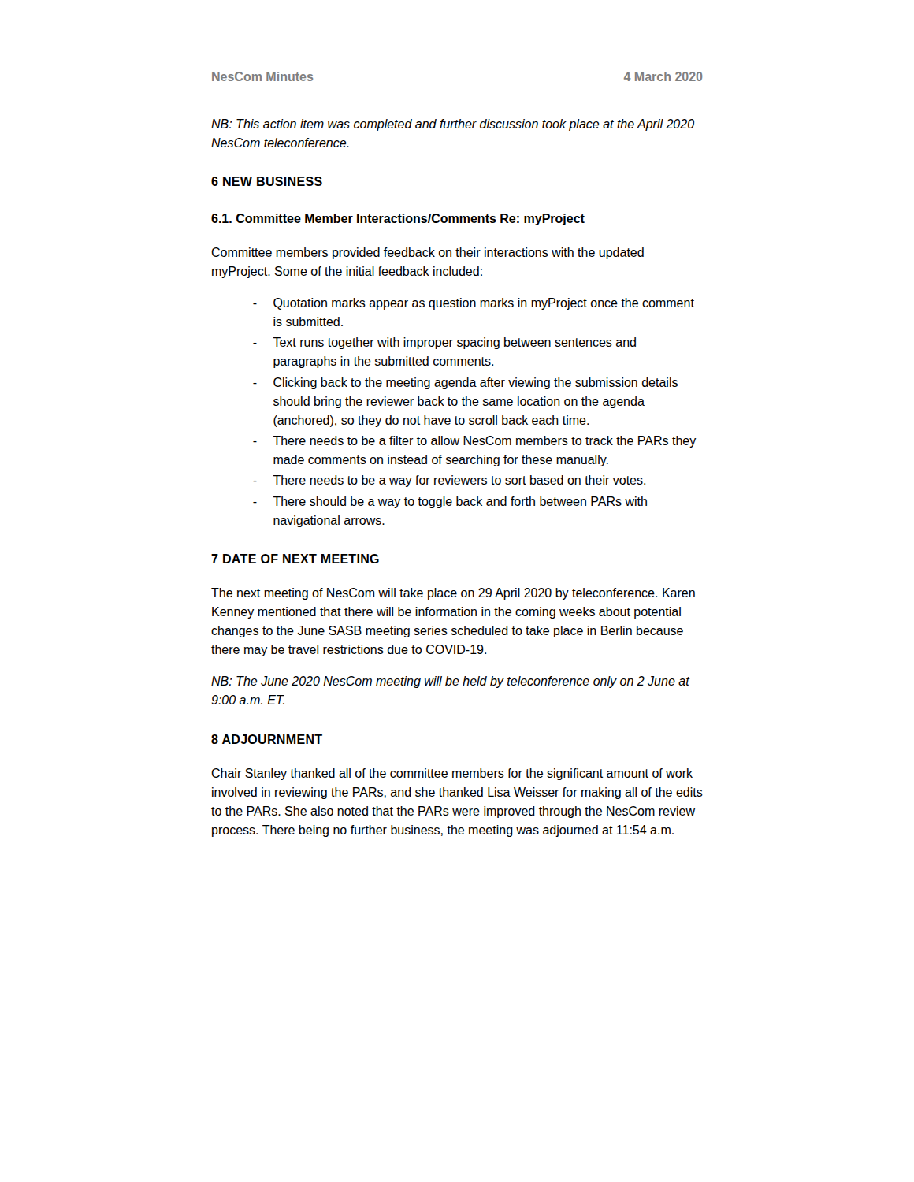NesCom Minutes
4 March 2020
NB: This action item was completed and further discussion took place at the April 2020 NesCom teleconference.
6 NEW BUSINESS
6.1. Committee Member Interactions/Comments Re: myProject
Committee members provided feedback on their interactions with the updated myProject. Some of the initial feedback included:
Quotation marks appear as question marks in myProject once the comment is submitted.
Text runs together with improper spacing between sentences and paragraphs in the submitted comments.
Clicking back to the meeting agenda after viewing the submission details should bring the reviewer back to the same location on the agenda (anchored), so they do not have to scroll back each time.
There needs to be a filter to allow NesCom members to track the PARs they made comments on instead of searching for these manually.
There needs to be a way for reviewers to sort based on their votes.
There should be a way to toggle back and forth between PARs with navigational arrows.
7 DATE OF NEXT MEETING
The next meeting of NesCom will take place on 29 April 2020 by teleconference. Karen Kenney mentioned that there will be information in the coming weeks about potential changes to the June SASB meeting series scheduled to take place in Berlin because there may be travel restrictions due to COVID-19.
NB: The June 2020 NesCom meeting will be held by teleconference only on 2 June at 9:00 a.m. ET.
8 ADJOURNMENT
Chair Stanley thanked all of the committee members for the significant amount of work involved in reviewing the PARs, and she thanked Lisa Weisser for making all of the edits to the PARs. She also noted that the PARs were improved through the NesCom review process. There being no further business, the meeting was adjourned at 11:54 a.m.